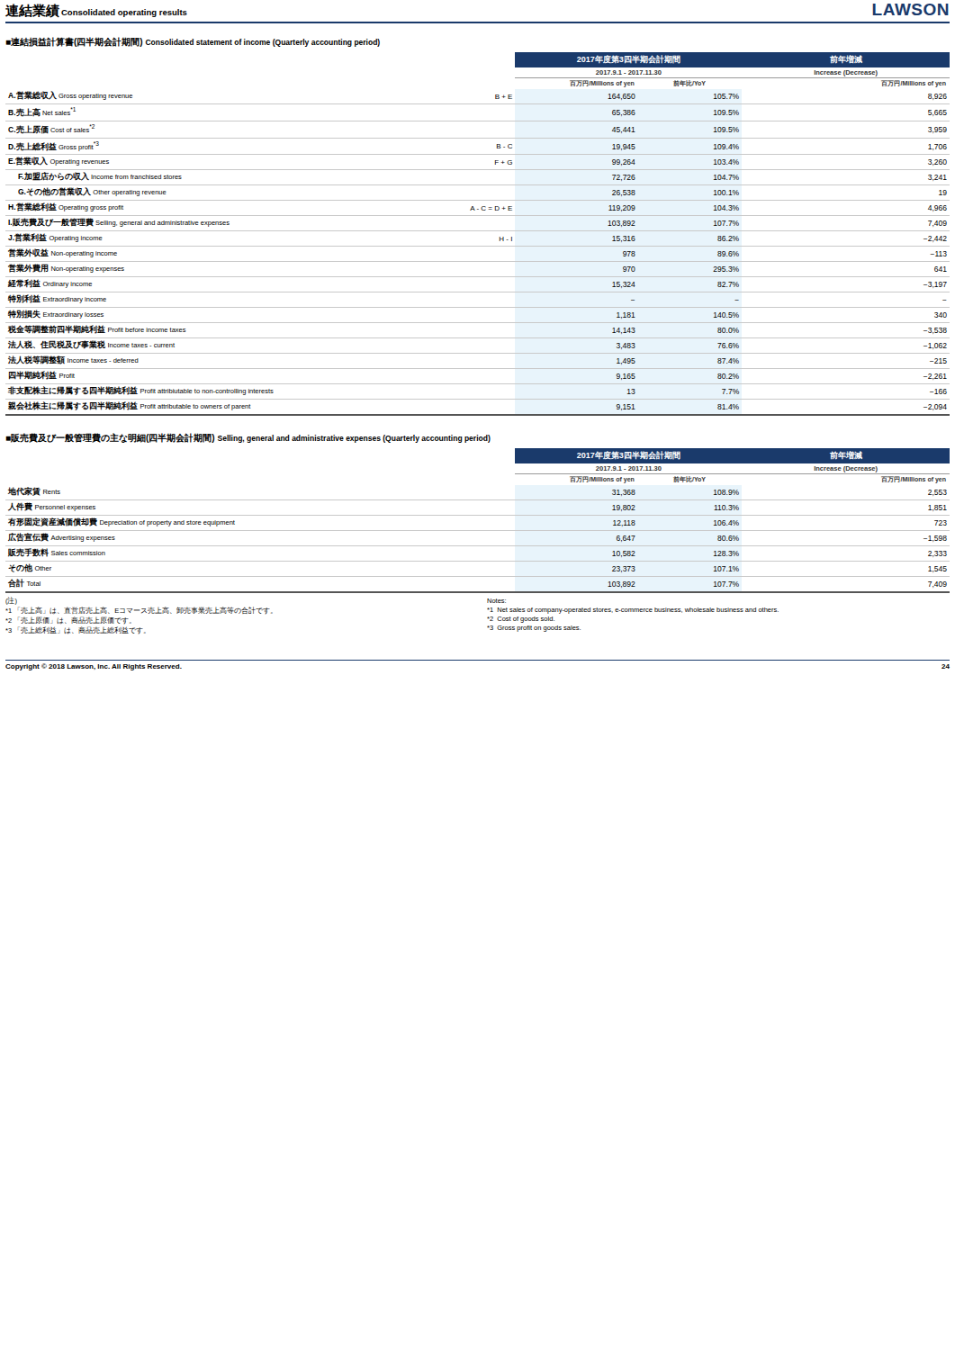連結業績Consolidated operating results
LAWSON
■連結損益計算書(四半期会計期間) Consolidated statement of income (Quarterly accounting period)
| | | 2017年度第3四半期会計期間 | 前年増減 |
| --- | --- | --- | --- |
| | | 2017.9.1 - 2017.11.30 | Increase (Decrease) |
| | | 百万円/Millions of yen | 前年比/YoY | 百万円/Millions of yen |
| A.営業総収入 Gross operating revenue | B + E | 164,650 | 105.7% | 8,926 |
| B.売上高 Net sales *1 | | 65,386 | 109.5% | 5,665 |
| C.売上原価 Cost of sales *2 | | 45,441 | 109.5% | 3,959 |
| D.売上総利益 Gross profit *3 | B - C | 19,945 | 109.4% | 1,706 |
| E.営業収入 Operating revenues | F + G | 99,264 | 103.4% | 3,260 |
| F.加盟店からの収入 Income from franchised stores | | 72,726 | 104.7% | 3,241 |
| G.その他の営業収入 Other operating revenue | | 26,538 | 100.1% | 19 |
| H.営業総利益 Operating gross profit | A - C = D + E | 119,209 | 104.3% | 4,966 |
| I.販売費及び一般管理費 Selling, general and administrative expenses | | 103,892 | 107.7% | 7,409 |
| J.営業利益 Operating income | H - I | 15,316 | 86.2% | −2,442 |
| 営業外収益 Non-operating income | | 978 | 89.6% | −113 |
| 営業外費用 Non-operating expenses | | 970 | 295.3% | 641 |
| 経常利益 Ordinary income | | 15,324 | 82.7% | −3,197 |
| 特別利益 Extraordinary income | | − | − | − |
| 特別損失 Extraordinary losses | | 1,181 | 140.5% | 340 |
| 税金等調整前四半期純利益 Profit before income taxes | | 14,143 | 80.0% | −3,538 |
| 法人税、住民税及び事業税 Income taxes - current | | 3,483 | 76.6% | −1,062 |
| 法人税等調整額 Income taxes - deferred | | 1,495 | 87.4% | −215 |
| 四半期純利益 Profit | | 9,165 | 80.2% | −2,261 |
| 非支配株主に帰属する四半期純利益 Profit attribiutable to non-controlling interests | | 13 | 7.7% | −166 |
| 親会社株主に帰属する四半期純利益 Profit attributable to owners of parent | | 9,151 | 81.4% | −2,094 |
■販売費及び一般管理費の主な明細(四半期会計期間) Selling, general and administrative expenses (Quarterly accounting period)
| | | 2017年度第3四半期会計期間 | 前年増減 |
| --- | --- | --- | --- |
| | | 2017.9.1 - 2017.11.30 | Increase (Decrease) |
| | | 百万円/Millions of yen | 前年比/YoY | 百万円/Millions of yen |
| 地代家賃 Rents | | 31,368 | 108.9% | 2,553 |
| 人件費 Personnel expenses | | 19,802 | 110.3% | 1,851 |
| 有形固定資産減価償却費 Depreciation of property and store equipment | | 12,118 | 106.4% | 723 |
| 広告宣伝費 Advertising expenses | | 6,647 | 80.6% | −1,598 |
| 販売手数料 Sales commission | | 10,582 | 128.3% | 2,333 |
| その他 Other | | 23,373 | 107.1% | 1,545 |
| 合計 Total | | 103,892 | 107.7% | 7,409 |
(注)
*1 「売上高」は、直営店売上高、Eコマース売上高、卸売事業売上高等の合計です。
*2 「売上原価」は、商品売上原価です。
*3 「売上総利益」は、商品売上総利益です。
Notes:
*1 Net sales of company-operated stores, e-commerce business, wholesale business and others.
*2 Cost of goods sold.
*3 Gross profit on goods sales.
Copyright © 2018 Lawson, Inc. All Rights Reserved.
24